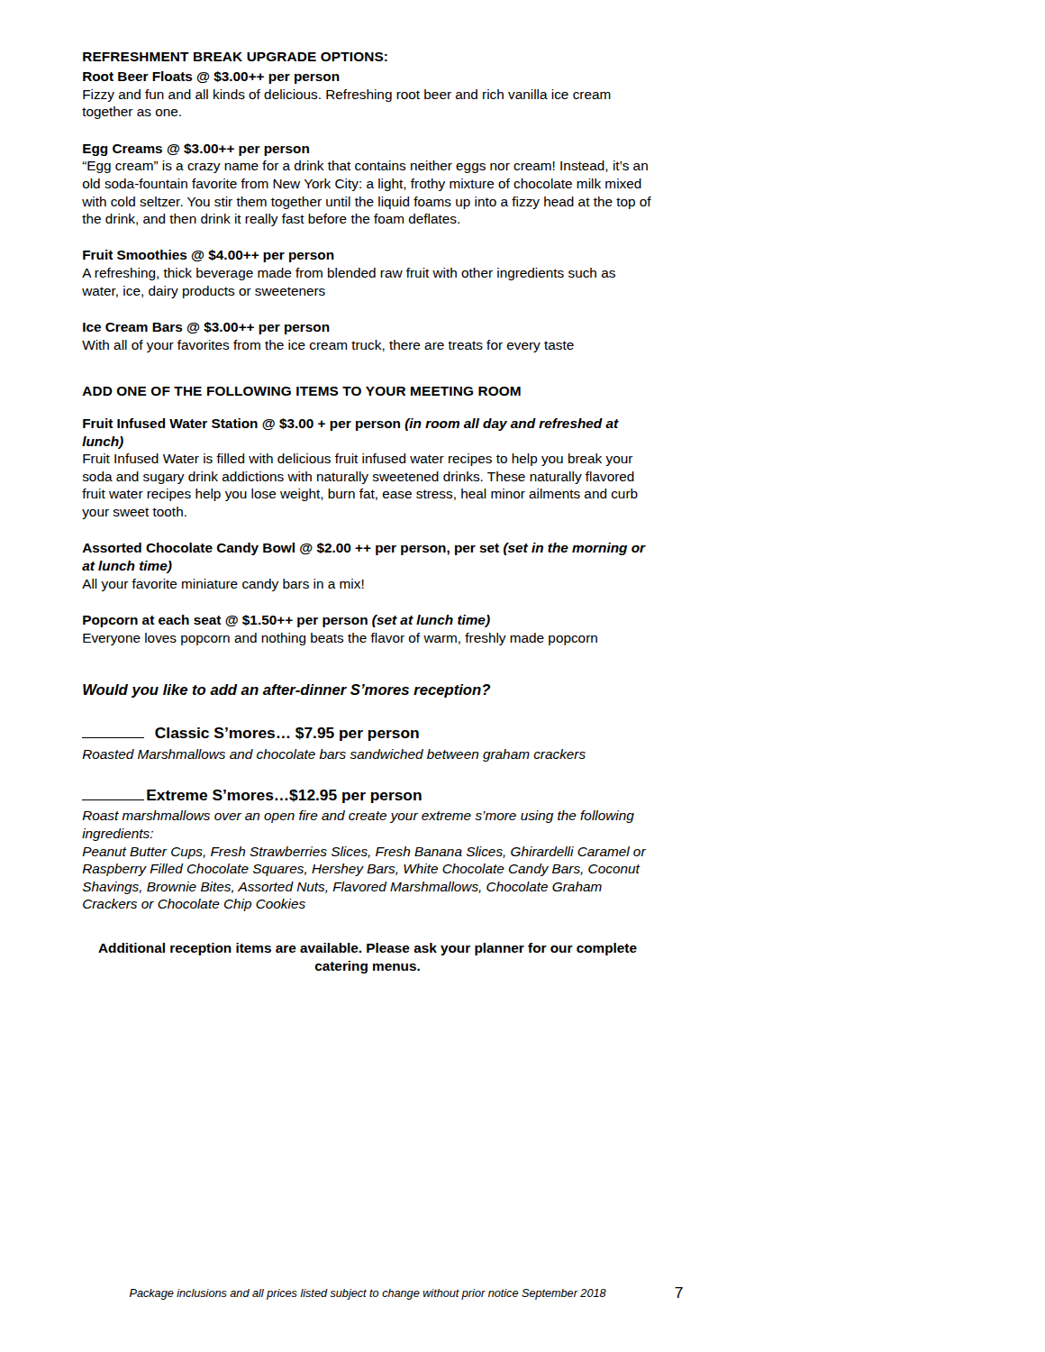REFRESHMENT BREAK UPGRADE OPTIONS:
Root Beer Floats @ $3.00++ per person
Fizzy and fun and all kinds of delicious. Refreshing root beer and rich vanilla ice cream together as one.
Egg Creams @ $3.00++ per person
“Egg cream” is a crazy name for a drink that contains neither eggs nor cream! Instead, it’s an old soda-fountain favorite from New York City: a light, frothy mixture of chocolate milk mixed with cold seltzer. You stir them together until the liquid foams up into a fizzy head at the top of the drink, and then drink it really fast before the foam deflates.
Fruit Smoothies @ $4.00++ per person
A refreshing, thick beverage made from blended raw fruit with other ingredients such as water, ice, dairy products or sweeteners
Ice Cream Bars @ $3.00++ per person
With all of your favorites from the ice cream truck, there are treats for every taste
ADD ONE OF THE FOLLOWING ITEMS TO YOUR MEETING ROOM
Fruit Infused Water Station @ $3.00 + per person (in room all day and refreshed at lunch)
Fruit Infused Water is filled with delicious fruit infused water recipes to help you break your soda and sugary drink addictions with naturally sweetened drinks. These naturally flavored fruit water recipes help you lose weight, burn fat, ease stress, heal minor ailments and curb your sweet tooth.
Assorted Chocolate Candy Bowl @ $2.00 ++ per person, per set (set in the morning or at lunch time)
All your favorite miniature candy bars in a mix!
Popcorn at each seat @ $1.50++ per person (set at lunch time)
Everyone loves popcorn and nothing beats the flavor of warm, freshly made popcorn
Would you like to add an after-dinner S’mores reception?
Classic S’mores… $7.95 per person
Roasted Marshmallows and chocolate bars sandwiched between graham crackers
Extreme S’mores…$12.95 per person
Roast marshmallows over an open fire and create your extreme s’more using the following ingredients:
Peanut Butter Cups, Fresh Strawberries Slices, Fresh Banana Slices, Ghirardelli Caramel or Raspberry Filled Chocolate Squares, Hershey Bars, White Chocolate Candy Bars, Coconut Shavings, Brownie Bites, Assorted Nuts, Flavored Marshmallows, Chocolate Graham Crackers or Chocolate Chip Cookies
Additional reception items are available. Please ask your planner for our complete catering menus.
Package inclusions and all prices listed subject to change without prior notice September 2018 7